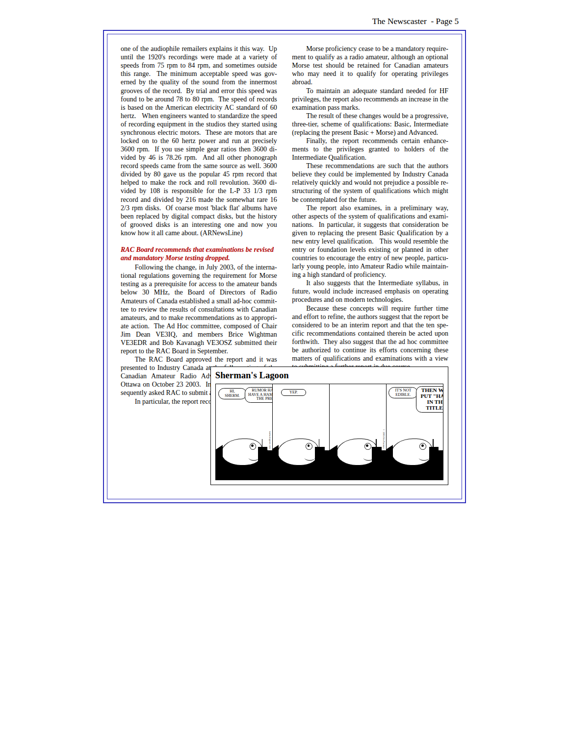The Newscaster - Page 5
one of the audiophile remailers explains it this way. Up until the 1920's recordings were made at a variety of speeds from 75 rpm to 84 rpm, and sometimes outside this range. The minimum acceptable speed was governed by the quality of the sound from the innermost grooves of the record. By trial and error this speed was found to be around 78 to 80 rpm. The speed of records is based on the American electricity AC standard of 60 hertz. When engineers wanted to standardize the speed of recording equipment in the studios they started using synchronous electric motors. These are motors that are locked on to the 60 hertz power and run at precisely 3600 rpm. If you use simple gear ratios then 3600 divided by 46 is 78.26 rpm. And all other phonograph record speeds came from the same source as well. 3600 divided by 80 gave us the popular 45 rpm record that helped to make the rock and roll revolution. 3600 divided by 108 is responsible for the L-P 33 1/3 rpm record and divided by 216 made the somewhat rare 16 2/3 rpm disks. Of coarse most 'black flat' albums have been replaced by digital compact disks, but the history of grooved disks is an interesting one and now you know how it all came about. (ARNewsLine)
RAC Board recommends that examinations be revised and mandatory Morse testing dropped.
Following the change, in July 2003, of the international regulations governing the requirement for Morse testing as a prerequisite for access to the amateur bands below 30 MHz, the Board of Directors of Radio Amateurs of Canada established a small ad-hoc committee to review the results of consultations with Canadian amateurs, and to make recommendations as to appropriate action. The Ad Hoc committee, composed of Chair Jim Dean VE3IQ, and members Brice Wightman VE3EDR and Bob Kavanagh VE3OSZ submitted their report to the RAC Board in September.
The RAC Board approved the report and it was presented to Industry Canada at the fall meeting of the Canadian Amateur Radio Advisory Board, held in Ottawa on October 23 2003. Industry Canada has subsequently asked RAC to submit a formal proposal.
In particular, the report recommends that:
Morse proficiency cease to be a mandatory requirement to qualify as a radio amateur, although an optional Morse test should be retained for Canadian amateurs who may need it to qualify for operating privileges abroad.
To maintain an adequate standard needed for HF privileges, the report also recommends an increase in the examination pass marks.
The result of these changes would be a progressive, three-tier, scheme of qualifications: Basic, Intermediate (replacing the present Basic + Morse) and Advanced.
Finally, the report recommends certain enhancements to the privileges granted to holders of the Intermediate Qualification.
These recommendations are such that the authors believe they could be implemented by Industry Canada relatively quickly and would not prejudice a possible restructuring of the system of qualifications which might be contemplated for the future.
The report also examines, in a preliminary way, other aspects of the system of qualifications and examinations. In particular, it suggests that consideration be given to replacing the present Basic Qualification by a new entry level qualification. This would resemble the entry or foundation levels existing or planned in other countries to encourage the entry of new people, particularly young people, into Amateur Radio while maintaining a high standard of proficiency.
It also suggests that the Intermediate syllabus, in future, would include increased emphasis on operating procedures and on modern technologies.
Because these concepts will require further time and effort to refine, the authors suggest that the report be considered to be an interim report and that the ten specific recommendations contained therein be acted upon forthwith. They also suggest that the ad hoc committee be authorized to continue its efforts concerning these matters of qualifications and examinations with a view to submitting a further report in due course.
The complete report (17 pages) can be downloaded from this web site in MS Word format, or in pdf format by clicking on the addresses below.
http://www.rac.ca/downloads/Morse_report.PDF or http://www.rac.ca/downloads/Morse_report.doc
Sherman's Lagoon
HI,
SHERM.
RUMOR HAS IT YOU HAVE A HAM RADIO ON THE PREMISES.
www.slagoon.com
YEP.
© 2003 Jim Toomey
IT'S NOT EDIBLE.
THEN WHY PUT "HAM" IN THE TITLE?!